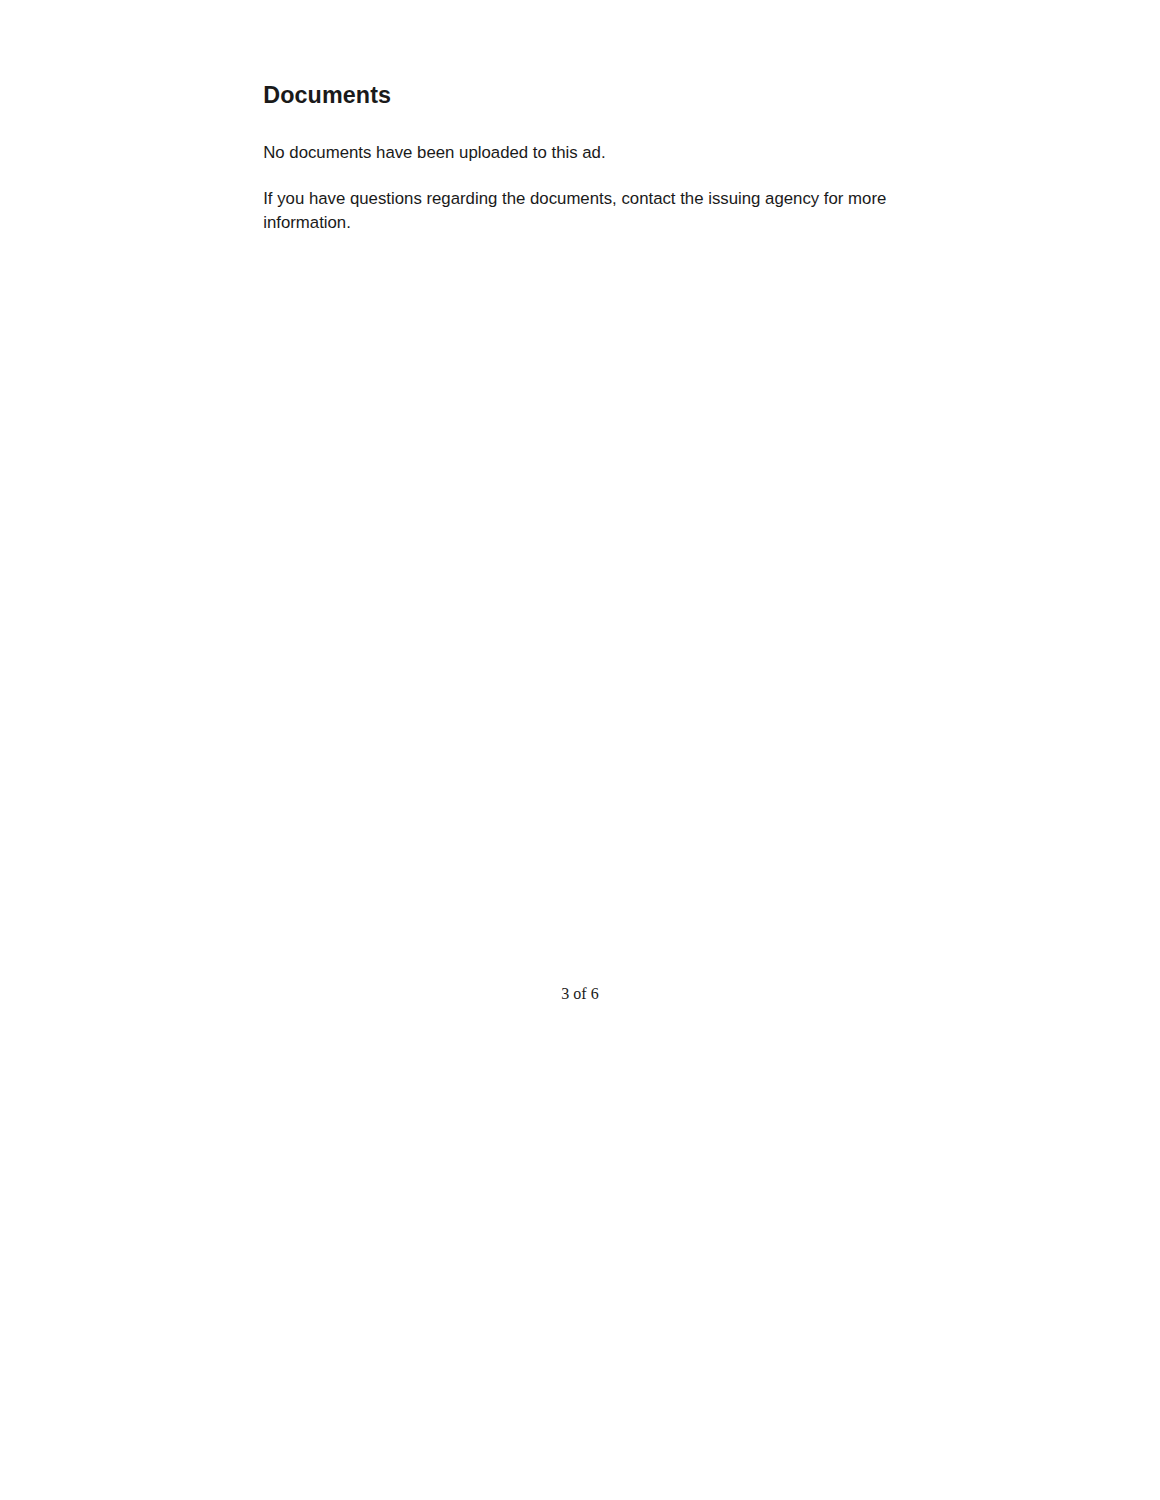Documents
No documents have been uploaded to this ad.
If you have questions regarding the documents, contact the issuing agency for more information.
3 of 6